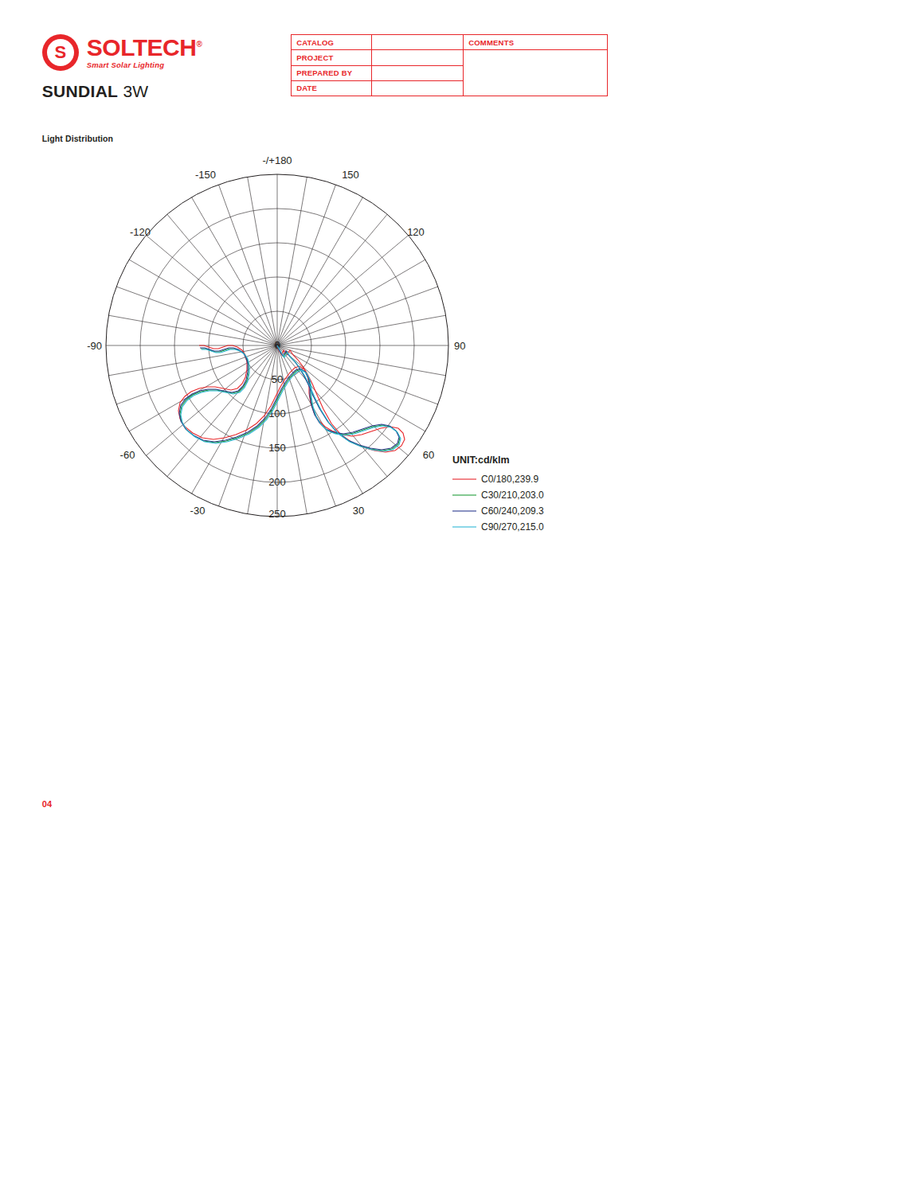SOLTECH®
Smart Solar Lighting
SUNDIAL 3W
| CATALOG | | COMMENTS |
| PROJECT | | |
| PREPARED BY | |
| DATE | |
Light Distribution
-/+180 -150 150 -120 120 -90 90 -60 60 -30 30 0 50 100 150 200 250 UNIT:cd/klm C0/180,239.9 C30/210,203.0 C60/240,209.3 C90/270,215.0
04